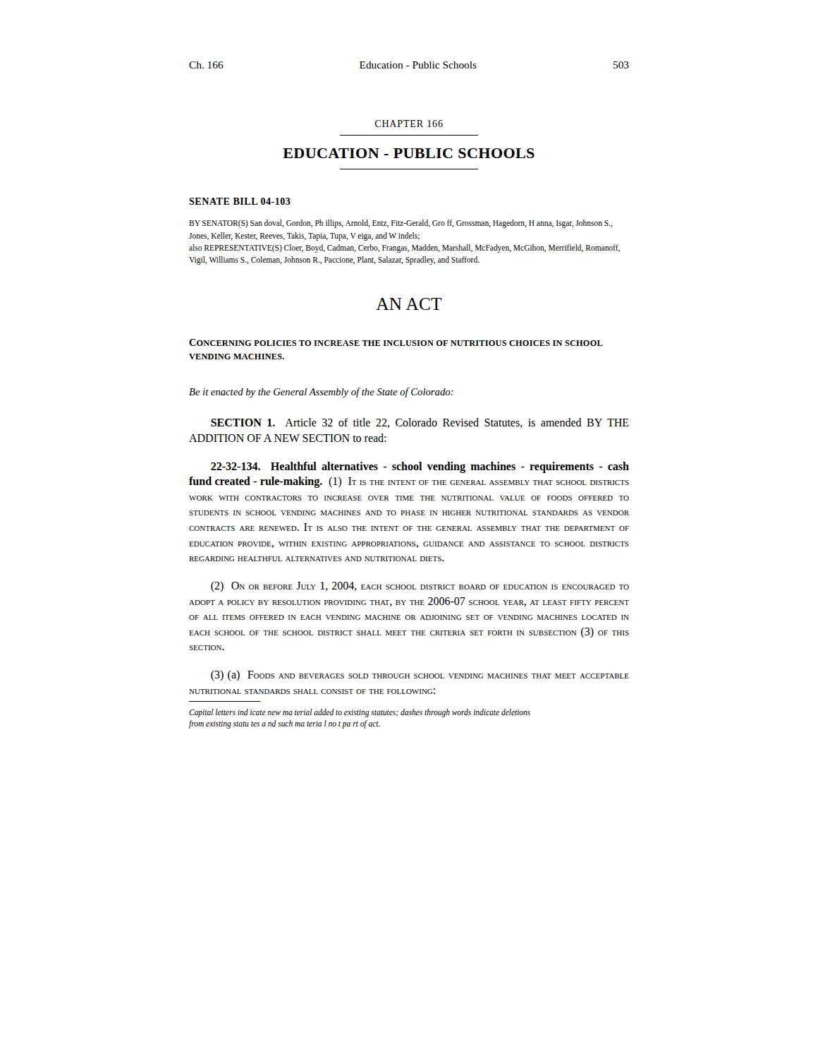Ch. 166
Education - Public Schools
503
CHAPTER 166
EDUCATION - PUBLIC SCHOOLS
SENATE BILL 04-103
BY SENATOR(S) San doval, Gordon, Ph illips, Arnold, Entz, Fitz-Gerald, Gro ff, Grossman, Hagedorn, H anna, Isgar, Johnson S., Jones, Keller, Kester, Reeves, Takis, Tapia, Tupa, V eiga, and W indels;
also REPRESENTATIVE(S) Cloer, Boyd, Cadman, Cerbo, Frangas, Madden, Marshall, McFadyen, McGihon, Merrifield, Romanoff, Vigil, Williams S., Coleman, Johnson R., Paccione, Plant, Salazar, Spradley, and Stafford.
AN ACT
CONCERNING POLICIES TO INCREASE THE INCLUSION OF NUTRITIOUS CHOICES IN SCHOOL VENDING MACHINES.
Be it enacted by the General Assembly of the State of Colorado:
SECTION 1. Article 32 of title 22, Colorado Revised Statutes, is amended BY THE ADDITION OF A NEW SECTION to read:
22-32-134. Healthful alternatives - school vending machines - requirements - cash fund created - rule-making. (1) It is the intent of the general assembly that school districts work with contractors to increase over time the nutritional value of foods offered to students in school vending machines and to phase in higher nutritional standards as vendor contracts are renewed. It is also the intent of the general assembly that the department of education provide, within existing appropriations, guidance and assistance to school districts regarding healthful alternatives and nutritional diets.
(2) On or before July 1, 2004, each school district board of education is encouraged to adopt a policy by resolution providing that, by the 2006-07 school year, at least fifty percent of all items offered in each vending machine or adjoining set of vending machines located in each school of the school district shall meet the criteria set forth in subsection (3) of this section.
(3) (a) Foods and beverages sold through school vending machines that meet acceptable nutritional standards shall consist of the following:
Capital letters ind icate new ma terial added to existing statutes; dashes through words indicate deletions
from existing statu tes a nd such ma teria l no t pa rt of act.